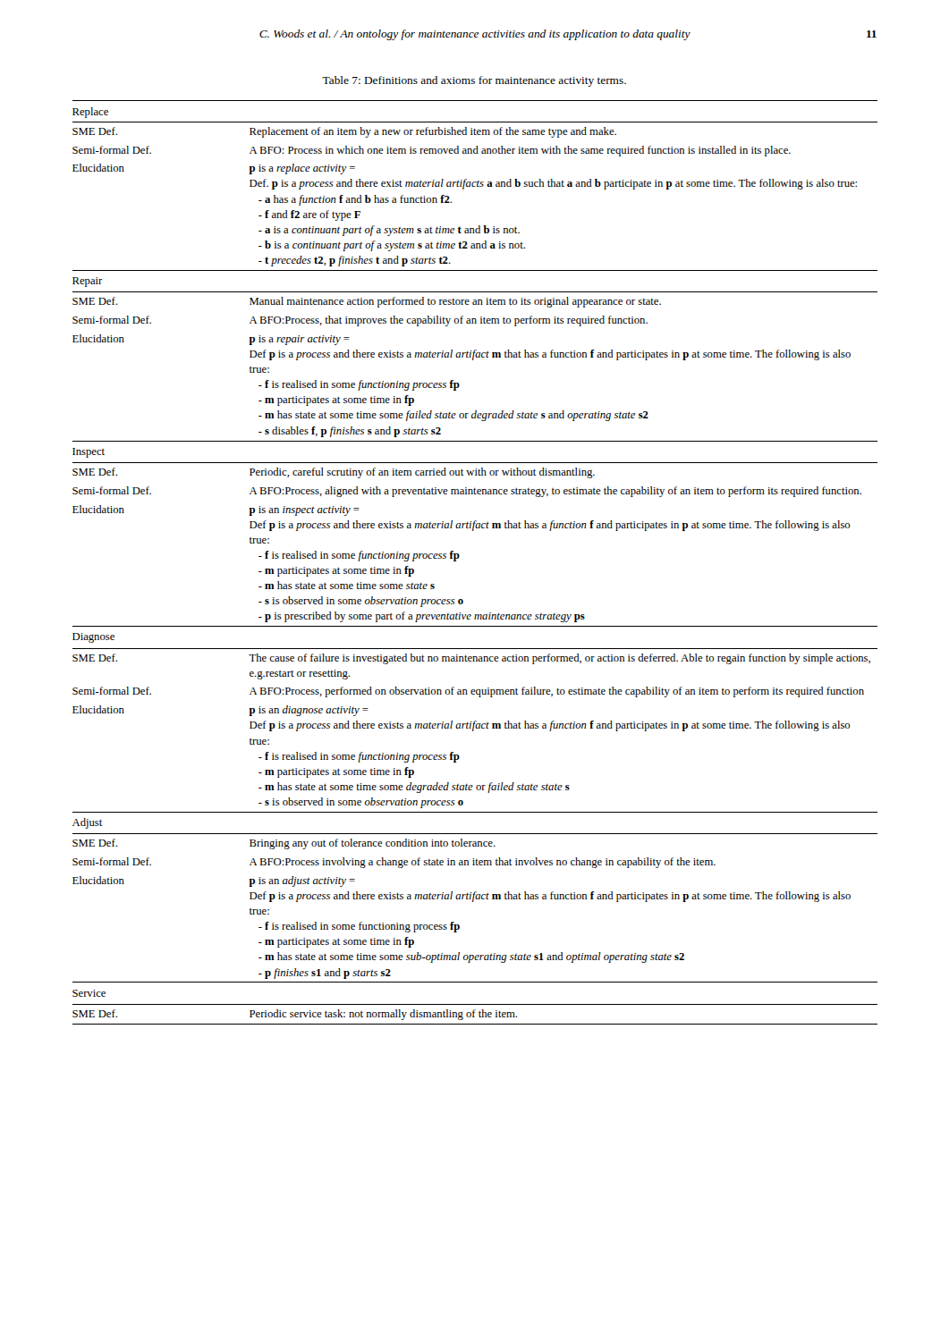C. Woods et al. / An ontology for maintenance activities and its application to data quality 11
Table 7: Definitions and axioms for maintenance activity terms.
| Replace |
| SME Def. | Replacement of an item by a new or refurbished item of the same type and make. |
| Semi-formal Def. | A BFO: Process in which one item is removed and another item with the same required function is installed in its place. |
| Elucidation | p is a replace activity = Def. p is a process and there exist material artifacts a and b such that a and b participate in p at some time. The following is also true: - a has a function f and b has a function f2 . - f and f2 are of type F - a is a continuant part of a system s at time t and b is not. - b is a continuant part of a system s at time t2 and a is not. - t precedes t2 , p finishes t and p starts t2 . |
| Repair |
| SME Def. | Manual maintenance action performed to restore an item to its original appearance or state. |
| Semi-formal Def. | A BFO:Process, that improves the capability of an item to perform its required function. |
| Elucidation | p is a repair activity = Def p is a process and there exists a material artifact m that has a function f and participates in p at some time. The following is also true: - f is realised in some functioning process fp - m participates at some time in fp - m has state at some time some failed state or degraded state s and operating state s2 - s disables f , p finishes s and p starts s2 |
| Inspect |
| SME Def. | Periodic, careful scrutiny of an item carried out with or without dismantling. |
| Semi-formal Def. | A BFO:Process, aligned with a preventative maintenance strategy, to estimate the capability of an item to perform its required function. |
| Elucidation | p is an inspect activity = Def p is a process and there exists a material artifact m that has a function f and participates in p at some time. The following is also true: - f is realised in some functioning process fp - m participates at some time in fp - m has state at some time some state s - s is observed in some observation process o - p is prescribed by some part of a preventative maintenance strategy ps |
| Diagnose |
| SME Def. | The cause of failure is investigated but no maintenance action performed, or action is deferred. Able to regain function by simple actions, e.g.restart or resetting. |
| Semi-formal Def. | A BFO:Process, performed on observation of an equipment failure, to estimate the capability of an item to perform its required function |
| Elucidation | p is an diagnose activity = Def p is a process and there exists a material artifact m that has a function f and participates in p at some time. The following is also true: - f is realised in some functioning process fp - m participates at some time in fp - m has state at some time some degraded state or failed state state s - s is observed in some observation process o |
| Adjust |
| SME Def. | Bringing any out of tolerance condition into tolerance. |
| Semi-formal Def. | A BFO:Process involving a change of state in an item that involves no change in capability of the item. |
| Elucidation | p is an adjust activity = Def p is a process and there exists a material artifact m that has a function f and participates in p at some time. The following is also true: - f is realised in some functioning process fp - m participates at some time in fp - m has state at some time some sub-optimal operating state s1 and optimal operating state s2 - p finishes s1 and p starts s2 |
| Service |
| SME Def. | Periodic service task: not normally dismantling of the item. |